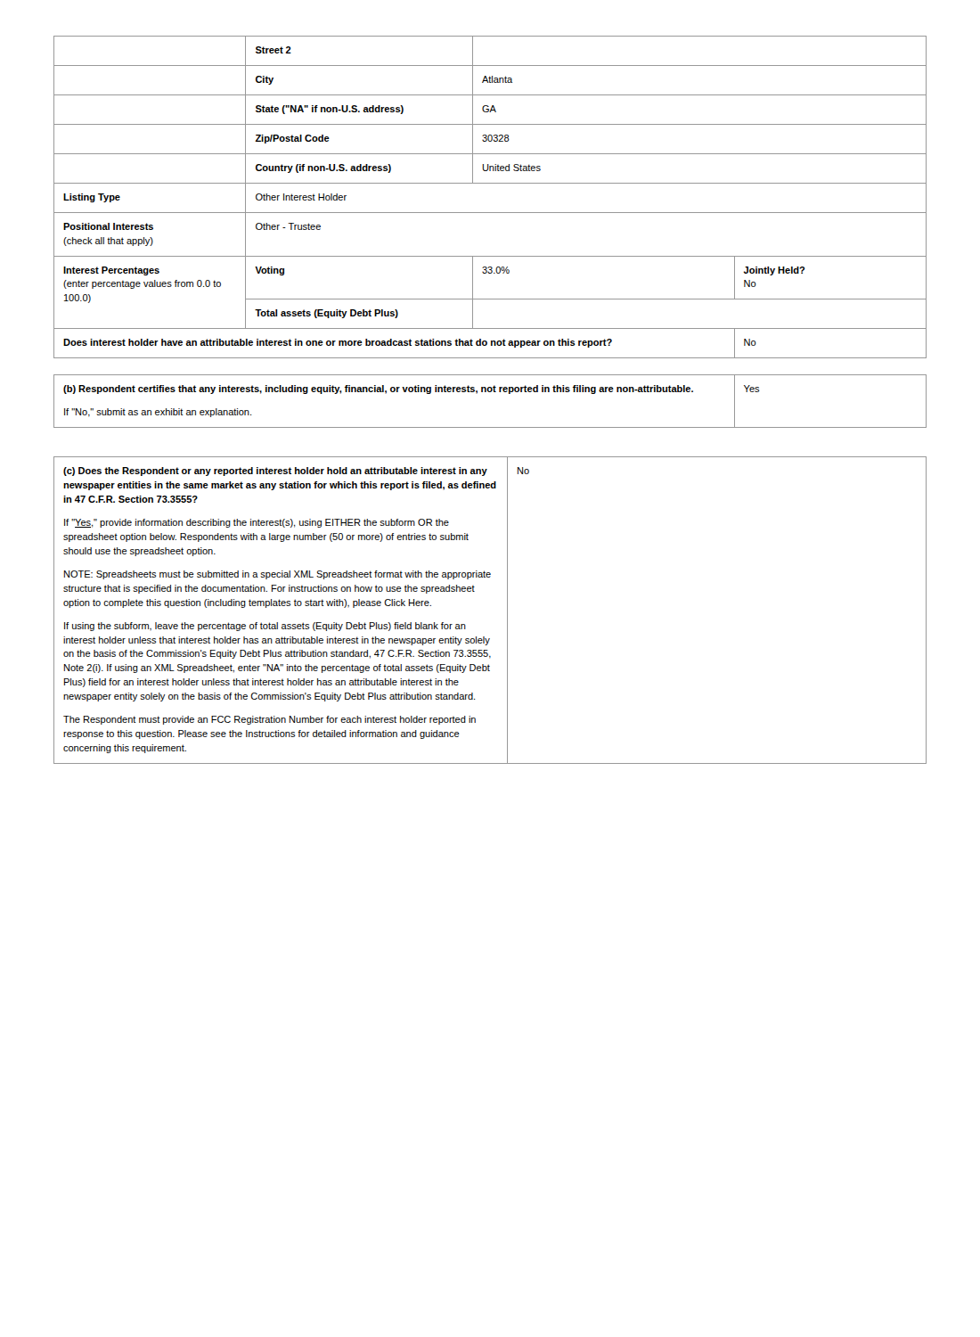| | Street 2 | |
| | City | Atlanta |
| | State ("NA" if non-U.S. address) | GA |
| | Zip/Postal Code | 30328 |
| | Country (if non-U.S. address) | United States |
| Listing Type | Other Interest Holder |
| Positional Interests (check all that apply) | Other - Trustee |
| Interest Percentages (enter percentage values from 0.0 to 100.0) | Voting | 33.0% | Jointly Held? No |
| Total assets (Equity Debt Plus) | |
| Does interest holder have an attributable interest in one or more broadcast stations that do not appear on this report? | No |
| (b) Respondent certifies that any interests, including equity, financial, or voting interests, not reported in this filing are non-attributable. If "No," submit as an exhibit an explanation. | Yes |
| (c) Does the Respondent or any reported interest holder hold an attributable interest in any newspaper entities in the same market as any station for which this report is filed, as defined in 47 C.F.R. Section 73.3555? If " Yes ," provide information describing the interest(s), using EITHER the subform OR the spreadsheet option below. Respondents with a large number (50 or more) of entries to submit should use the spreadsheet option. NOTE: Spreadsheets must be submitted in a special XML Spreadsheet format with the appropriate structure that is specified in the documentation. For instructions on how to use the spreadsheet option to complete this question (including templates to start with), please Click Here. If using the subform, leave the percentage of total assets (Equity Debt Plus) field blank for an interest holder unless that interest holder has an attributable interest in the newspaper entity solely on the basis of the Commission's Equity Debt Plus attribution standard, 47 C.F.R. Section 73.3555, Note 2(i). If using an XML Spreadsheet, enter "NA" into the percentage of total assets (Equity Debt Plus) field for an interest holder unless that interest holder has an attributable interest in the newspaper entity solely on the basis of the Commission's Equity Debt Plus attribution standard. The Respondent must provide an FCC Registration Number for each interest holder reported in response to this question. Please see the Instructions for detailed information and guidance concerning this requirement. | No |